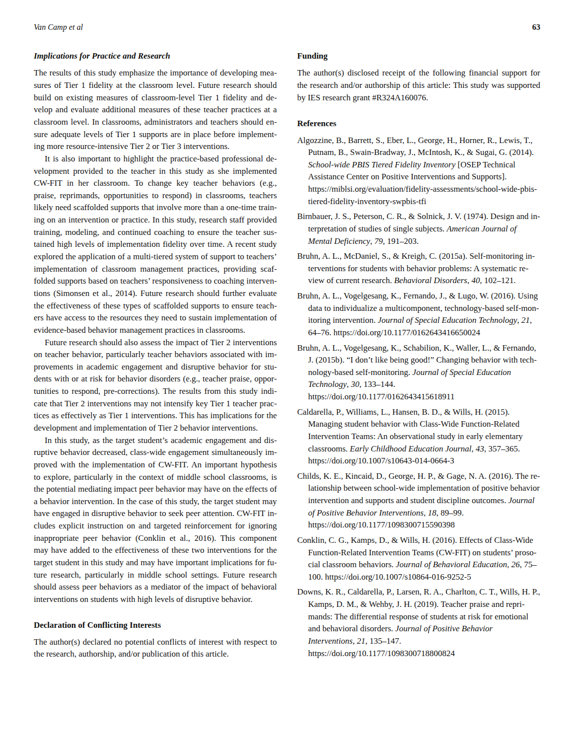Van Camp et al 63
Implications for Practice and Research
The results of this study emphasize the importance of developing measures of Tier 1 fidelity at the classroom level. Future research should build on existing measures of classroom-level Tier 1 fidelity and develop and evaluate additional measures of these teacher practices at a classroom level. In classrooms, administrators and teachers should ensure adequate levels of Tier 1 supports are in place before implementing more resource-intensive Tier 2 or Tier 3 interventions.
It is also important to highlight the practice-based professional development provided to the teacher in this study as she implemented CW-FIT in her classroom. To change key teacher behaviors (e.g., praise, reprimands, opportunities to respond) in classrooms, teachers likely need scaffolded supports that involve more than a one-time training on an intervention or practice. In this study, research staff provided training, modeling, and continued coaching to ensure the teacher sustained high levels of implementation fidelity over time. A recent study explored the application of a multi-tiered system of support to teachers’ implementation of classroom management practices, providing scaffolded supports based on teachers’ responsiveness to coaching interventions (Simonsen et al., 2014). Future research should further evaluate the effectiveness of these types of scaffolded supports to ensure teachers have access to the resources they need to sustain implementation of evidence-based behavior management practices in classrooms.
Future research should also assess the impact of Tier 2 interventions on teacher behavior, particularly teacher behaviors associated with improvements in academic engagement and disruptive behavior for students with or at risk for behavior disorders (e.g., teacher praise, opportunities to respond, pre-corrections). The results from this study indicate that Tier 2 interventions may not intensify key Tier 1 teacher practices as effectively as Tier 1 interventions. This has implications for the development and implementation of Tier 2 behavior interventions.
In this study, as the target student’s academic engagement and disruptive behavior decreased, class-wide engagement simultaneously improved with the implementation of CW-FIT. An important hypothesis to explore, particularly in the context of middle school classrooms, is the potential mediating impact peer behavior may have on the effects of a behavior intervention. In the case of this study, the target student may have engaged in disruptive behavior to seek peer attention. CW-FIT includes explicit instruction on and targeted reinforcement for ignoring inappropriate peer behavior (Conklin et al., 2016). This component may have added to the effectiveness of these two interventions for the target student in this study and may have important implications for future research, particularly in middle school settings. Future research should assess peer behaviors as a mediator of the impact of behavioral interventions on students with high levels of disruptive behavior.
Declaration of Conflicting Interests
The author(s) declared no potential conflicts of interest with respect to the research, authorship, and/or publication of this article.
Funding
The author(s) disclosed receipt of the following financial support for the research and/or authorship of this article: This study was supported by IES research grant #R324A160076.
References
Algozzine, B., Barrett, S., Eber, L., George, H., Horner, R., Lewis, T., Putnam, B., Swain-Bradway, J., McIntosh, K., & Sugai, G. (2014). School-wide PBIS Tiered Fidelity Inventory [OSEP Technical Assistance Center on Positive Interventions and Supports]. https://miblsi.org/evaluation/fidelity-assessments/school-wide-pbis-tiered-fidelity-inventory-swpbis-tfi
Birnbauer, J. S., Peterson, C. R., & Solnick, J. V. (1974). Design and interpretation of studies of single subjects. American Journal of Mental Deficiency, 79, 191–203.
Bruhn, A. L., McDaniel, S., & Kreigh, C. (2015a). Self-monitoring interventions for students with behavior problems: A systematic review of current research. Behavioral Disorders, 40, 102–121.
Bruhn, A. L., Vogelgesang, K., Fernando, J., & Lugo, W. (2016). Using data to individualize a multicomponent, technology-based self-monitoring intervention. Journal of Special Education Technology, 21, 64–76. https://doi.org/10.1177/0162643416650024
Bruhn, A. L., Vogelgesang, K., Schabilion, K., Waller, L., & Fernando, J. (2015b). “I don’t like being good!” Changing behavior with technology-based self-monitoring. Journal of Special Education Technology, 30, 133–144. https://doi.org/10.1177/0162643415618911
Caldarella, P., Williams, L., Hansen, B. D., & Wills, H. (2015). Managing student behavior with Class-Wide Function-Related Intervention Teams: An observational study in early elementary classrooms. Early Childhood Education Journal, 43, 357–365. https://doi.org/10.1007/s10643-014-0664-3
Childs, K. E., Kincaid, D., George, H. P., & Gage, N. A. (2016). The relationship between school-wide implementation of positive behavior intervention and supports and student discipline outcomes. Journal of Positive Behavior Interventions, 18, 89–99. https://doi.org/10.1177/1098300715590398
Conklin, C. G., Kamps, D., & Wills, H. (2016). Effects of Class-Wide Function-Related Intervention Teams (CW-FIT) on students’ prosocial classroom behaviors. Journal of Behavioral Education, 26, 75–100. https://doi.org/10.1007/s10864-016-9252-5
Downs, K. R., Caldarella, P., Larsen, R. A., Charlton, C. T., Wills, H. P., Kamps, D. M., & Wehby, J. H. (2019). Teacher praise and reprimands: The differential response of students at risk for emotional and behavioral disorders. Journal of Positive Behavior Interventions, 21, 135–147. https://doi.org/10.1177/1098300718800824